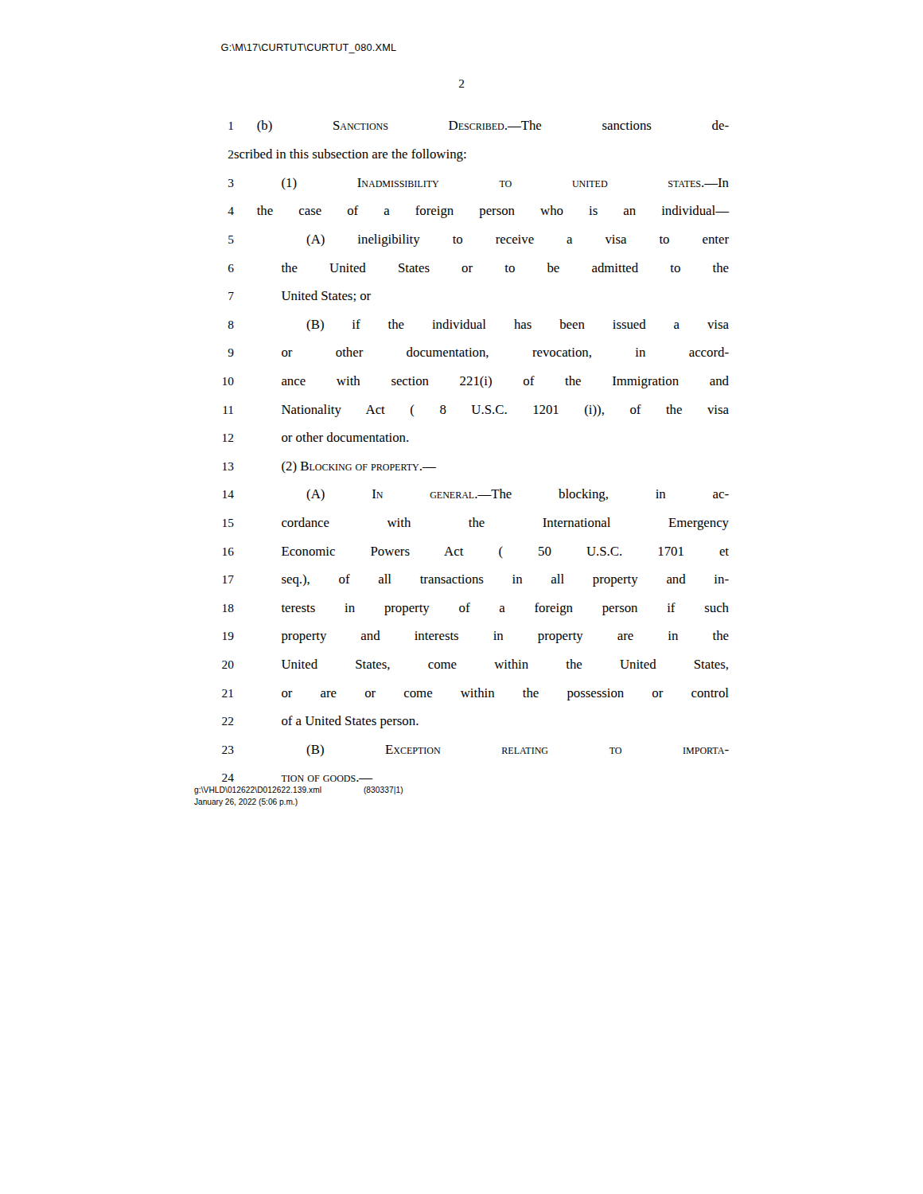G:\M\17\CURTUT\CURTUT_080.XML
2
| 1 | (b) Sanctions Described. —The sanctions de- |
| 2 | scribed in this subsection are the following: |
| 3 | (1) Inadmissibility to united states. —In |
| 4 | the case of a foreign person who is an individual— |
| 5 | (A) ineligibility to receive a visa to enter |
| 6 | the United States or to be admitted to the |
| 7 | United States; or |
| 8 | (B) if the individual has been issued a visa |
| 9 | or other documentation, revocation, in accord- |
| 10 | ance with section 221(i) of the Immigration and |
| 11 | Nationality Act ( 8 U.S.C. 1201 (i)), of the visa |
| 12 | or other documentation. |
| 13 | (2) Blocking of property. — |
| 14 | (A) In general. —The blocking, in ac- |
| 15 | cordance with the International Emergency |
| 16 | Economic Powers Act ( 50 U.S.C. 1701 et |
| 17 | seq.), of all transactions in all property and in- |
| 18 | terests in property of a foreign person if such |
| 19 | property and interests in property are in the |
| 20 | United States, come within the United States, |
| 21 | or are or come within the possession or control |
| 22 | of a United States person. |
| 23 | (B) Exception relating to importa- |
| 24 | tion of goods. — |
g:\VHLD\012622\D012622.139.xml (830337|1)
January 26, 2022 (5:06 p.m.)